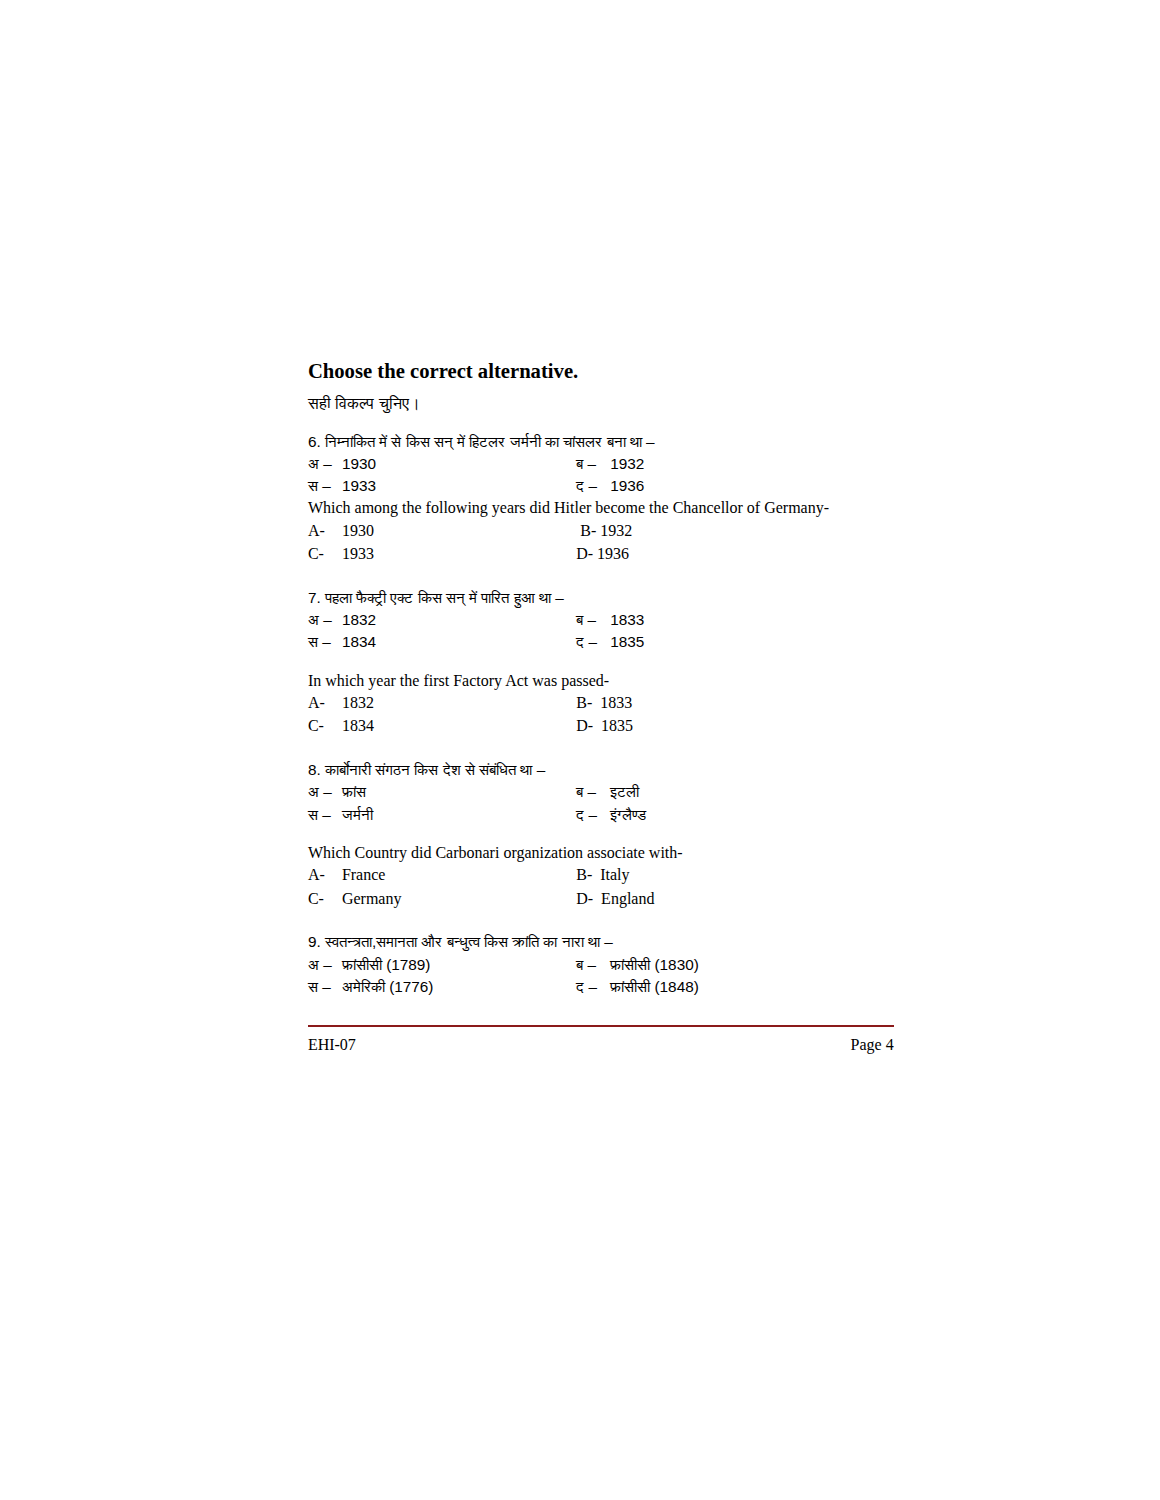Choose the correct alternative.
सही विकल्प चुनिए।
6. निम्नांकित में से किस सन् में हिटलर जर्मनी का चांसलर बना था –
| अ – | 1930 | ब – | 1932 |
| स – | 1933 | द – | 1936 |
Which among the following years did Hitler become the Chancellor of Germany-
| A- | 1930 | B- 1932 |
| C- | 1933 | D- 1936 |
7. पहला फैक्ट्री एक्ट किस सन् में पारित हुआ था –
| अ – | 1832 | ब – | 1833 |
| स – | 1834 | द – | 1835 |
In which year the first Factory Act was passed-
| A- | 1832 | B- 1833 |
| C- | 1834 | D- 1835 |
8. कार्बोनारी संगठन किस देश से संबंधित था –
| अ – | फ्रांस | ब – | इटली |
| स – | जर्मनी | द – | इंग्लैण्ड |
Which Country did Carbonari organization associate with-
| A- | France | B- Italy |
| C- | Germany | D- England |
9. स्वतन्त्रता,समानता और बन्धुत्व किस क्रांति का नारा था –
| अ – | फ्रांसीसी (1789) | ब – | फ्रांसीसी (1830) |
| स – | अमेरिकी (1776) | द – | फ्रांसीसी (1848) |
EHI-07 Page 4